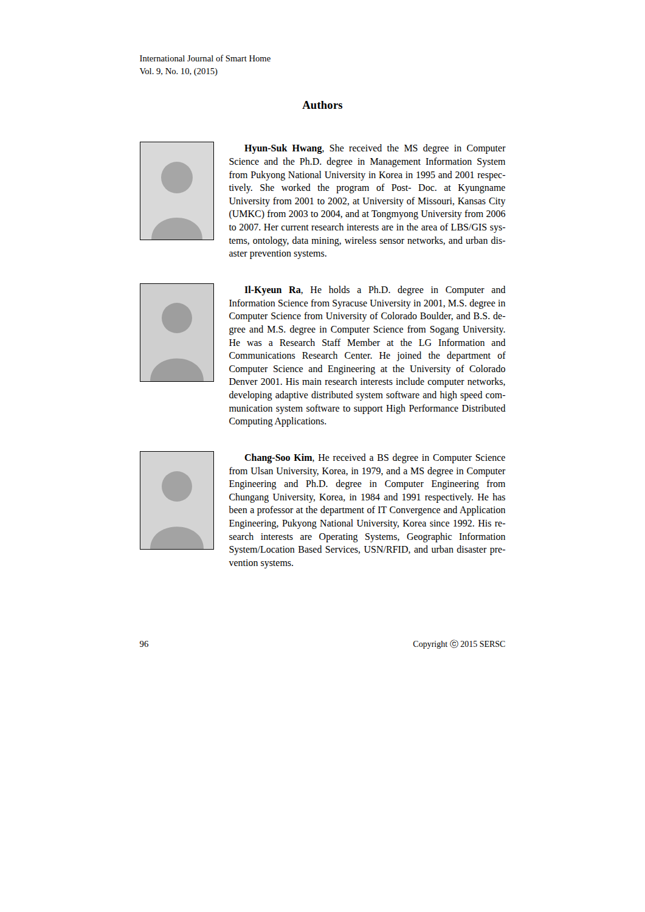International Journal of Smart Home
Vol. 9, No. 10, (2015)
Authors
Hyun-Suk Hwang, She received the MS degree in Computer Science and the Ph.D. degree in Management Information System from Pukyong National University in Korea in 1995 and 2001 respectively. She worked the program of Post- Doc. at Kyungname University from 2001 to 2002, at University of Missouri, Kansas City (UMKC) from 2003 to 2004, and at Tongmyong University from 2006 to 2007. Her current research interests are in the area of LBS/GIS systems, ontology, data mining, wireless sensor networks, and urban disaster prevention systems.
Il-Kyeun Ra, He holds a Ph.D. degree in Computer and Information Science from Syracuse University in 2001, M.S. degree in Computer Science from University of Colorado Boulder, and B.S. degree and M.S. degree in Computer Science from Sogang University. He was a Research Staff Member at the LG Information and Communications Research Center. He joined the department of Computer Science and Engineering at the University of Colorado Denver 2001. His main research interests include computer networks, developing adaptive distributed system software and high speed communication system software to support High Performance Distributed Computing Applications.
Chang-Soo Kim, He received a BS degree in Computer Science from Ulsan University, Korea, in 1979, and a MS degree in Computer Engineering and Ph.D. degree in Computer Engineering from Chungang University, Korea, in 1984 and 1991 respectively. He has been a professor at the department of IT Convergence and Application Engineering, Pukyong National University, Korea since 1992. His research interests are Operating Systems, Geographic Information System/Location Based Services, USN/RFID, and urban disaster prevention systems.
96 Copyright ⓒ 2015 SERSC